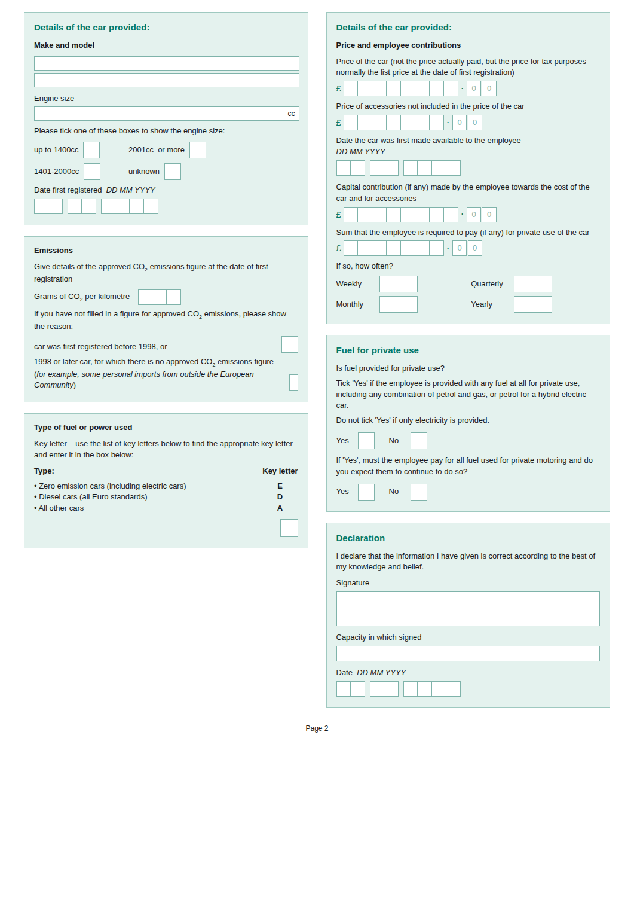Details of the car provided:
Make and model
Engine size
cc
Please tick one of these boxes to show the engine size:
up to 1400cc
2001cc or more
1401-2000cc
unknown
Date first registered DD MM YYYY
Emissions
Give details of the approved CO2 emissions figure at the date of first registration
Grams of CO2 per kilometre
If you have not filled in a figure for approved CO2 emissions, please show the reason:
car was first registered before 1998, or
1998 or later car, for which there is no approved CO2 emissions figure (for example, some personal imports from outside the European Community)
Type of fuel or power used
Key letter – use the list of key letters below to find the appropriate key letter and enter it in the box below:
Type: Key letter
• Zero emission cars (including electric cars) E
• Diesel cars (all Euro standards) D
• All other cars A
Details of the car provided:
Price and employee contributions
Price of the car (not the price actually paid, but the price for tax purposes – normally the list price at the date of first registration)
£ · 00
Price of accessories not included in the price of the car
£ · 00
Date the car was first made available to the employee
DD MM YYYY
Capital contribution (if any) made by the employee towards the cost of the car and for accessories
£ · 00
Sum that the employee is required to pay (if any) for private use of the car
£ · 00
If so, how often?
Weekly
Quarterly
Monthly
Yearly
Fuel for private use
Is fuel provided for private use?
Tick 'Yes' if the employee is provided with any fuel at all for private use, including any combination of petrol and gas, or petrol for a hybrid electric car.
Do not tick 'Yes' if only electricity is provided.
Yes No
If 'Yes', must the employee pay for all fuel used for private motoring and do you expect them to continue to do so?
Yes No
Declaration
I declare that the information I have given is correct according to the best of my knowledge and belief.
Signature
Capacity in which signed
Date DD MM YYYY
Page 2